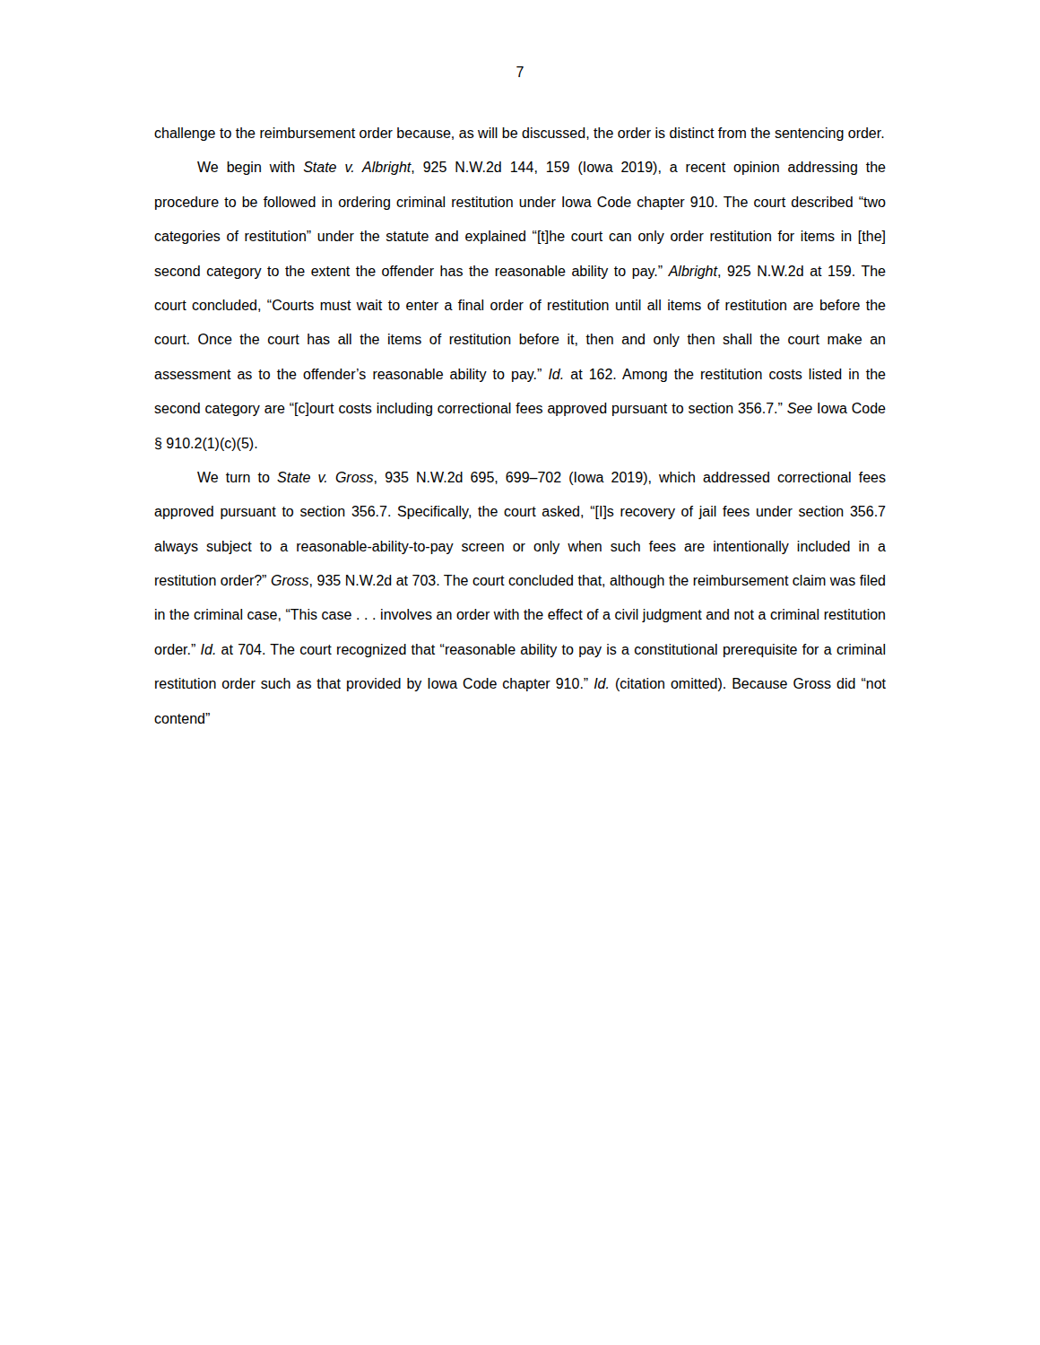7
challenge to the reimbursement order because, as will be discussed, the order is distinct from the sentencing order.
We begin with State v. Albright, 925 N.W.2d 144, 159 (Iowa 2019), a recent opinion addressing the procedure to be followed in ordering criminal restitution under Iowa Code chapter 910. The court described “two categories of restitution” under the statute and explained “[t]he court can only order restitution for items in [the] second category to the extent the offender has the reasonable ability to pay.” Albright, 925 N.W.2d at 159. The court concluded, “Courts must wait to enter a final order of restitution until all items of restitution are before the court. Once the court has all the items of restitution before it, then and only then shall the court make an assessment as to the offender’s reasonable ability to pay.” Id. at 162. Among the restitution costs listed in the second category are “[c]ourt costs including correctional fees approved pursuant to section 356.7.” See Iowa Code § 910.2(1)(c)(5).
We turn to State v. Gross, 935 N.W.2d 695, 699–702 (Iowa 2019), which addressed correctional fees approved pursuant to section 356.7. Specifically, the court asked, “[I]s recovery of jail fees under section 356.7 always subject to a reasonable-ability-to-pay screen or only when such fees are intentionally included in a restitution order?” Gross, 935 N.W.2d at 703. The court concluded that, although the reimbursement claim was filed in the criminal case, “This case . . . involves an order with the effect of a civil judgment and not a criminal restitution order.” Id. at 704. The court recognized that “reasonable ability to pay is a constitutional prerequisite for a criminal restitution order such as that provided by Iowa Code chapter 910.” Id. (citation omitted). Because Gross did “not contend”